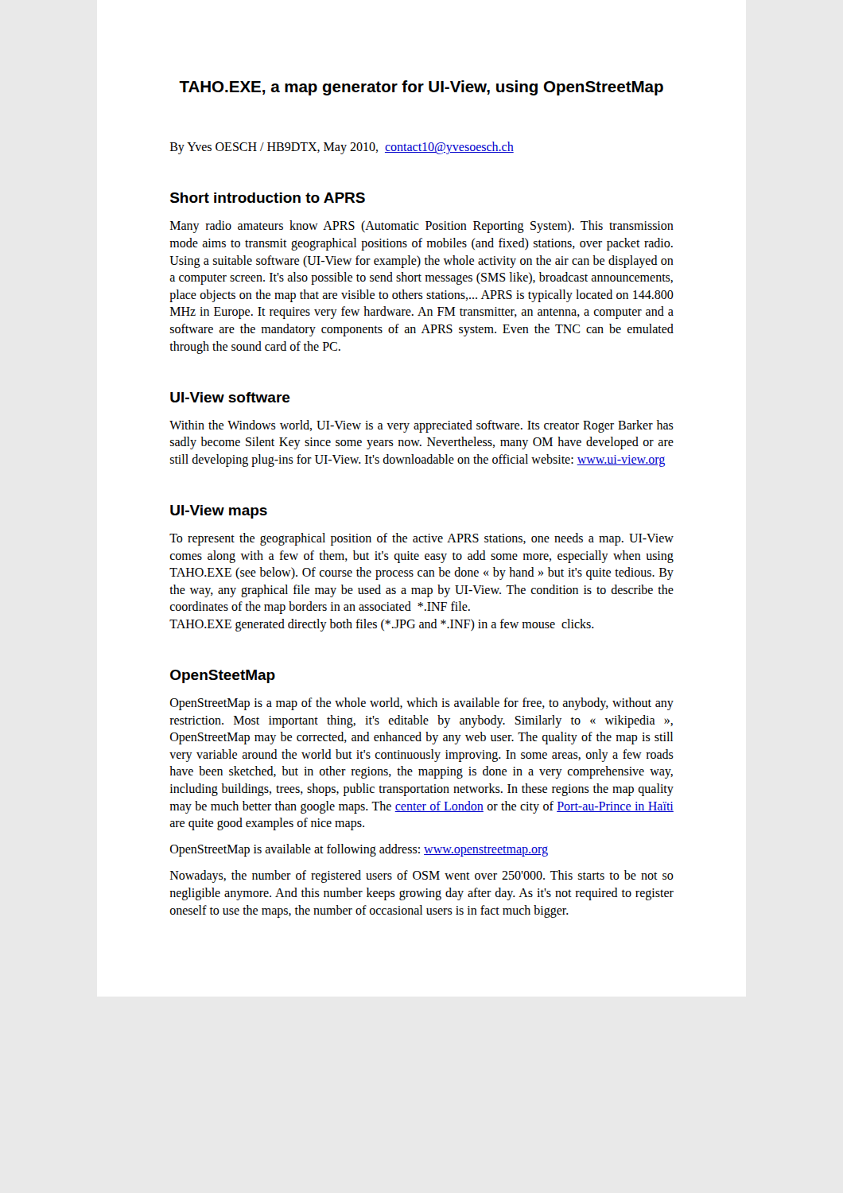TAHO.EXE, a map generator for UI-View, using OpenStreetMap
By Yves OESCH / HB9DTX, May 2010, contact10@yvesoesch.ch
Short introduction to APRS
Many radio amateurs know APRS (Automatic Position Reporting System). This transmission mode aims to transmit geographical positions of mobiles (and fixed) stations, over packet radio. Using a suitable software (UI-View for example) the whole activity on the air can be displayed on a computer screen. It's also possible to send short messages (SMS like), broadcast announcements, place objects on the map that are visible to others stations,... APRS is typically located on 144.800 MHz in Europe. It requires very few hardware. An FM transmitter, an antenna, a computer and a software are the mandatory components of an APRS system. Even the TNC can be emulated through the sound card of the PC.
UI-View software
Within the Windows world, UI-View is a very appreciated software. Its creator Roger Barker has sadly become Silent Key since some years now. Nevertheless, many OM have developed or are still developing plug-ins for UI-View. It's downloadable on the official website: www.ui-view.org
UI-View maps
To represent the geographical position of the active APRS stations, one needs a map. UI-View comes along with a few of them, but it's quite easy to add some more, especially when using TAHO.EXE (see below). Of course the process can be done « by hand » but it's quite tedious. By the way, any graphical file may be used as a map by UI-View. The condition is to describe the coordinates of the map borders in an associated *.INF file.
TAHO.EXE generated directly both files (*.JPG and *.INF) in a few mouse clicks.
OpenSteetMap
OpenStreetMap is a map of the whole world, which is available for free, to anybody, without any restriction. Most important thing, it's editable by anybody. Similarly to « wikipedia », OpenStreetMap may be corrected, and enhanced by any web user. The quality of the map is still very variable around the world but it's continuously improving. In some areas, only a few roads have been sketched, but in other regions, the mapping is done in a very comprehensive way, including buildings, trees, shops, public transportation networks. In these regions the map quality may be much better than google maps. The center of London or the city of Port-au-Prince in Haïti are quite good examples of nice maps.
OpenStreetMap is available at following address: www.openstreetmap.org
Nowadays, the number of registered users of OSM went over 250'000. This starts to be not so negligible anymore. And this number keeps growing day after day. As it's not required to register oneself to use the maps, the number of occasional users is in fact much bigger.